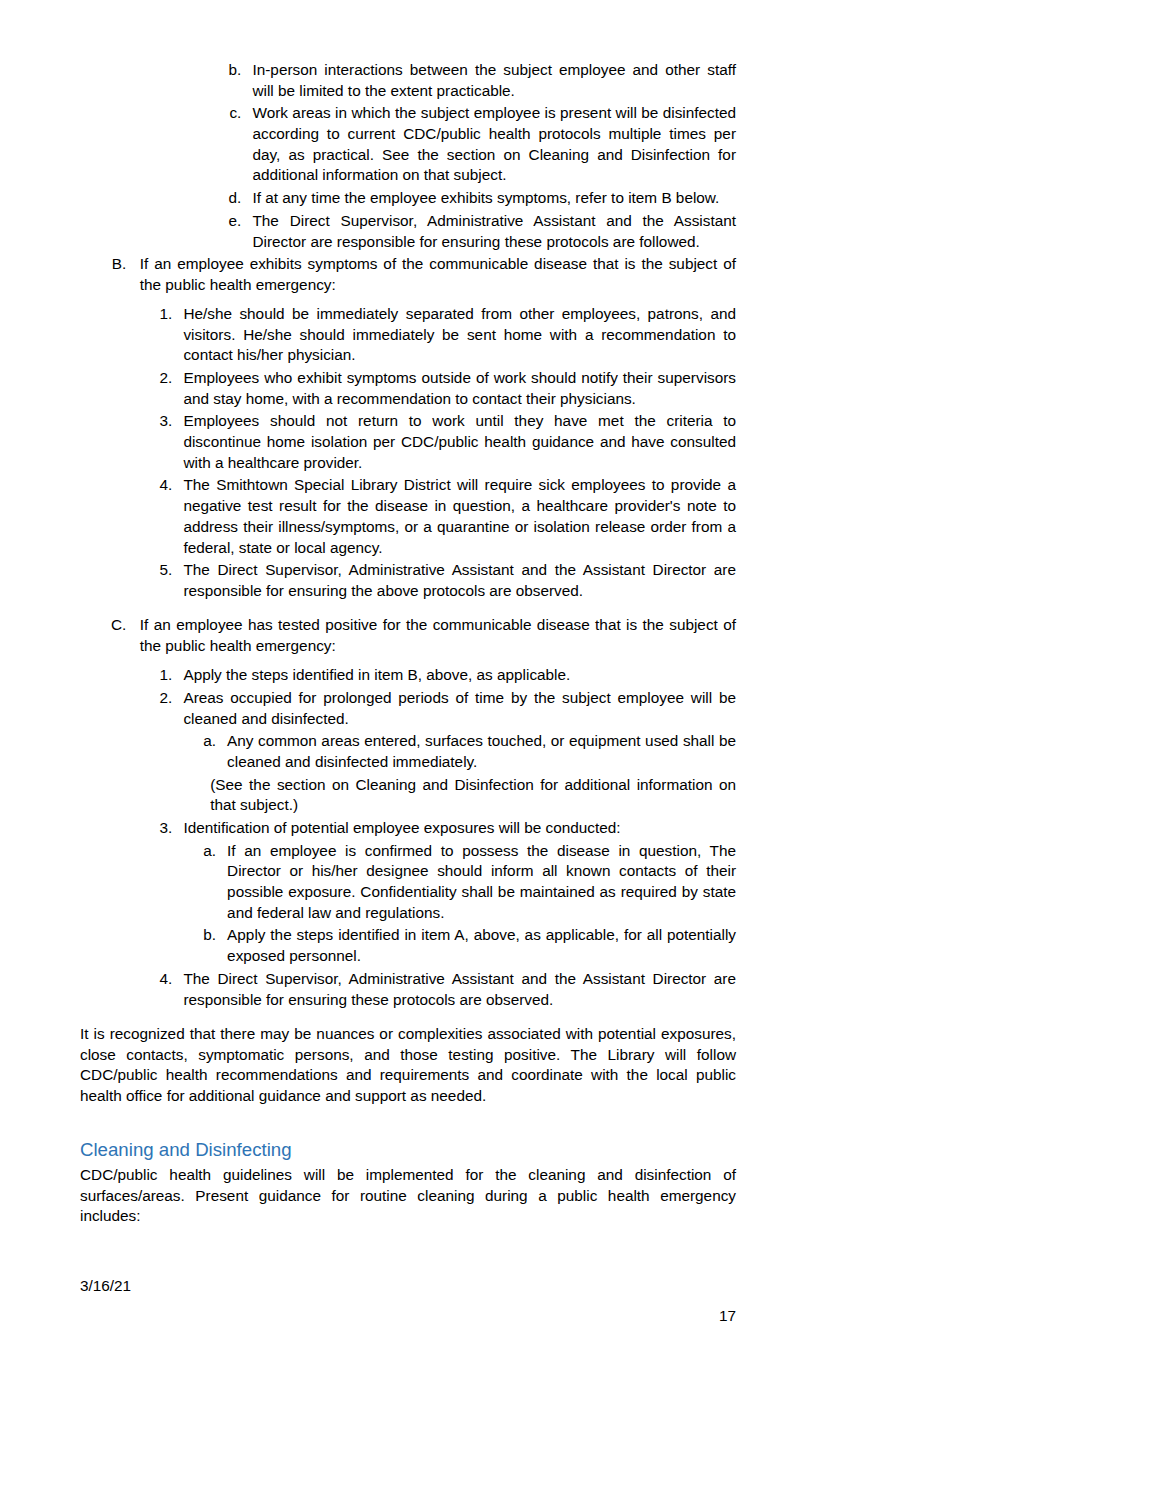In-person interactions between the subject employee and other staff will be limited to the extent practicable.
Work areas in which the subject employee is present will be disinfected according to current CDC/public health protocols multiple times per day, as practical. See the section on Cleaning and Disinfection for additional information on that subject.
If at any time the employee exhibits symptoms, refer to item B below.
The Direct Supervisor, Administrative Assistant and the Assistant Director are responsible for ensuring these protocols are followed.
If an employee exhibits symptoms of the communicable disease that is the subject of the public health emergency:
He/she should be immediately separated from other employees, patrons, and visitors. He/she should immediately be sent home with a recommendation to contact his/her physician.
Employees who exhibit symptoms outside of work should notify their supervisors and stay home, with a recommendation to contact their physicians.
Employees should not return to work until they have met the criteria to discontinue home isolation per CDC/public health guidance and have consulted with a healthcare provider.
The Smithtown Special Library District will require sick employees to provide a negative test result for the disease in question, a healthcare provider's note to address their illness/symptoms, or a quarantine or isolation release order from a federal, state or local agency.
The Direct Supervisor, Administrative Assistant and the Assistant Director are responsible for ensuring the above protocols are observed.
If an employee has tested positive for the communicable disease that is the subject of the public health emergency:
Apply the steps identified in item B, above, as applicable.
Areas occupied for prolonged periods of time by the subject employee will be cleaned and disinfected.
Any common areas entered, surfaces touched, or equipment used shall be cleaned and disinfected immediately.
(See the section on Cleaning and Disinfection for additional information on that subject.)
Identification of potential employee exposures will be conducted:
If an employee is confirmed to possess the disease in question, The Director or his/her designee should inform all known contacts of their possible exposure. Confidentiality shall be maintained as required by state and federal law and regulations.
Apply the steps identified in item A, above, as applicable, for all potentially exposed personnel.
The Direct Supervisor, Administrative Assistant and the Assistant Director are responsible for ensuring these protocols are observed.
It is recognized that there may be nuances or complexities associated with potential exposures, close contacts, symptomatic persons, and those testing positive. The Library will follow CDC/public health recommendations and requirements and coordinate with the local public health office for additional guidance and support as needed.
Cleaning and Disinfecting
CDC/public health guidelines will be implemented for the cleaning and disinfection of surfaces/areas. Present guidance for routine cleaning during a public health emergency includes:
3/16/21
17